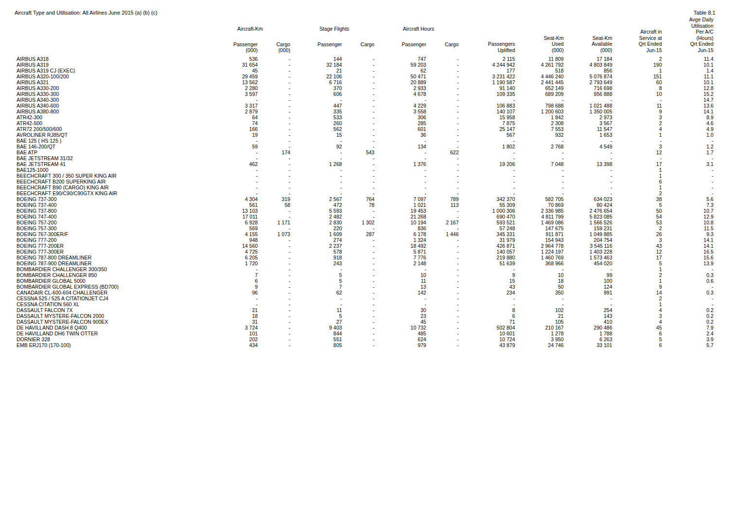Aircraft Type and Utilisation: All Airlines June 2015 (a) (b) (c)
Table 8.1
| | Aircraft-Km | Stage Flights | Aircraft Hours | Passengers | Seat-Km Used | Seat-Km Available | Aircraft in Service at Qrt Ended | Avge Daily Utilisation Per A/C (Hours) Qrt Ended |
| --- | --- | --- | --- | --- | --- | --- | --- | --- |
| Passenger | Cargo | Passenger | Cargo | Passenger | Cargo |
| (000) | (000) | | | | | Uplifted | (000) | (000) | Jun-15 | Jun-15 |
| AIRBUS A318 | 536 | - | 144 | - | 747 | - | 2 115 | 11 809 | 17 184 | 2 | 11.4 |
| AIRBUS A319 | 31 654 | - | 32 184 | - | 59 203 | - | 4 244 942 | 4 261 792 | 4 803 849 | 190 | 10.1 |
| AIRBUS A319 CJ (EXEC) | 45 | - | 21 | - | 62 | - | 177 | 518 | 856 | 1 | 1.4 |
| AIRBUS A320-100/200 | 29 459 | - | 22 106 | - | 50 471 | - | 3 231 422 | 4 446 240 | 5 076 874 | 151 | 11.1 |
| AIRBUS A321 | 13 562 | - | 6 716 | - | 20 889 | - | 1 190 587 | 2 441 445 | 2 793 649 | 60 | 10.1 |
| AIRBUS A330-200 | 2 280 | - | 370 | - | 2 933 | - | 91 140 | 652 149 | 716 698 | 8 | 12.8 |
| AIRBUS A330-300 | 3 597 | - | 606 | - | 4 678 | - | 109 335 | 689 209 | 956 888 | 10 | 15.2 |
| AIRBUS A340-300 | - | - | - | - | - | - | - | - | - | - | 14.7 |
| AIRBUS A340-600 | 3 317 | - | 447 | - | 4 229 | - | 106 883 | 798 688 | 1 021 488 | 11 | 13.6 |
| AIRBUS A380-800 | 2 879 | - | 335 | - | 3 558 | - | 140 107 | 1 200 603 | 1 350 005 | 9 | 14.1 |
| ATR42-300 | 64 | - | 533 | - | 306 | - | 15 958 | 1 842 | 2 973 | 3 | 8.9 |
| ATR42-500 | 74 | - | 260 | - | 285 | - | 7 875 | 2 308 | 3 567 | 2 | 4.6 |
| ATR72 200/500/600 | 166 | - | 562 | - | 601 | - | 25 147 | 7 553 | 11 547 | 4 | 4.9 |
| AVROLINER RJ85/QT | 19 | - | 15 | - | 36 | - | 567 | 932 | 1 653 | 1 | 1.0 |
| BAE 125 ( HS 125 ) | - | - | - | - | - | - | - | - | - | - | - |
| BAE 146-200/QT | 59 | - | 92 | - | 134 | - | 1 802 | 2 768 | 4 549 | 3 | 1.2 |
| BAE ATP | - | 174 | - | 543 | - | 622 | - | - | - | 12 | 1.7 |
| BAE JETSTREAM 31/32 | - | - | - | - | - | - | - | - | - | - | - |
| BAE JETSTREAM 41 | 462 | - | 1 268 | - | 1 376 | - | 19 206 | 7 048 | 13 398 | 17 | 3.1 |
| BAE125-1000 | - | - | - | - | - | - | - | - | - | 1 | - |
| BEECHCRAFT 300 / 350 SUPER KING AIR | - | - | - | - | - | - | - | - | - | 1 | - |
| BEECHCRAFT B200 SUPERKING AIR | - | - | - | - | - | - | - | - | - | 6 | - |
| BEECHCRAFT B90 (CARGO) KING AIR | - | - | - | - | - | - | - | - | - | 1 | - |
| BEECHCRAFT E90/C90/C90GTX KING AIR | - | - | - | - | - | - | - | - | - | 2 | - |
| BOEING 737-300 | 4 304 | 319 | 2 567 | 764 | 7 097 | 789 | 342 370 | 582 705 | 634 023 | 38 | 5.6 |
| BOEING 737-400 | 561 | 58 | 472 | 78 | 1 021 | 113 | 55 309 | 70 869 | 80 424 | 5 | 7.3 |
| BOEING 737-800 | 13 103 | - | 5 593 | - | 19 453 | - | 1 000 306 | 2 336 985 | 2 476 654 | 50 | 10.7 |
| BOEING 747-400 | 17 011 | - | 2 482 | - | 21 268 | - | 690 470 | 4 811 799 | 5 823 085 | 54 | 12.9 |
| BOEING 757-200 | 6 928 | 1 171 | 2 830 | 1 302 | 10 194 | 2 167 | 593 521 | 1 469 086 | 1 566 526 | 53 | 10.8 |
| BOEING 757-300 | 569 | - | 220 | - | 836 | - | 57 248 | 147 675 | 159 231 | 2 | 11.5 |
| BOEING 767-300ER/F | 4 155 | 1 073 | 1 609 | 287 | 6 178 | 1 446 | 345 331 | 911 871 | 1 049 885 | 26 | 9.3 |
| BOEING 777-200 | 948 | - | 274 | - | 1 324 | - | 31 979 | 154 943 | 204 754 | 3 | 14.1 |
| BOEING 777-200ER | 14 560 | - | 2 237 | - | 18 492 | - | 426 871 | 2 964 778 | 3 545 116 | 43 | 14.1 |
| BOEING 777-300ER | 4 725 | - | 578 | - | 5 871 | - | 140 057 | 1 224 197 | 1 403 228 | 12 | 16.5 |
| BOEING 787-800 DREAMLINER | 6 205 | - | 918 | - | 7 776 | - | 219 880 | 1 460 769 | 1 573 463 | 17 | 15.6 |
| BOEING 787-900 DREAMLINER | 1 720 | - | 243 | - | 2 148 | - | 51 639 | 368 966 | 454 020 | 5 | 13.9 |
| BOMBARDIER CHALLENGER 300/350 | - | - | - | - | - | - | - | - | - | 1 | - |
| BOMBARDIER CHALLENGER 850 | 7 | - | 5 | - | 10 | - | 9 | 10 | 99 | 2 | 0.3 |
| BOMBARDIER GLOBAL 5000 | 6 | - | 5 | - | 11 | - | 15 | 18 | 100 | 1 | 0.6 |
| BOMBARDIER GLOBAL EXPRESS (BD700) | 9 | - | 7 | - | 13 | - | 43 | 50 | 124 | 9 | - |
| CANADAIR CL-600-604 CHALLENGER | 96 | - | 62 | - | 142 | - | 234 | 350 | 991 | 14 | 0.3 |
| CESSNA 525 / 525 A CITATIONJET CJ4 | - | - | - | - | - | - | - | - | - | 2 | - |
| CESSNA CITATION 560 XL | - | - | - | - | - | - | - | - | - | 1 | - |
| DASSAULT FALCON 7X | 21 | - | 11 | - | 30 | - | 8 | 102 | 254 | 4 | 0.2 |
| DASSAULT MYSTERE-FALCON 2000 | 18 | - | 5 | - | 23 | - | 6 | 21 | 143 | 3 | 0.2 |
| DASSAULT MYSTERE-FALCON 900EX | 31 | - | 27 | - | 45 | - | 71 | 105 | 410 | 4 | 0.2 |
| DE HAVILLAND DASH 8 Q400 | 3 724 | - | 9 403 | - | 10 732 | - | 502 804 | 210 167 | 290 486 | 45 | 7.9 |
| DE HAVILLAND DH6 TWIN OTTER | 101 | - | 844 | - | 485 | - | 10 601 | 1 278 | 1 788 | 6 | 2.4 |
| DORNIER 328 | 202 | - | 551 | - | 624 | - | 10 724 | 3 950 | 6 263 | 5 | 3.9 |
| EMB ERJ170 (170-100) | 434 | - | 805 | - | 979 | - | 43 879 | 24 746 | 33 101 | 6 | 5.7 |